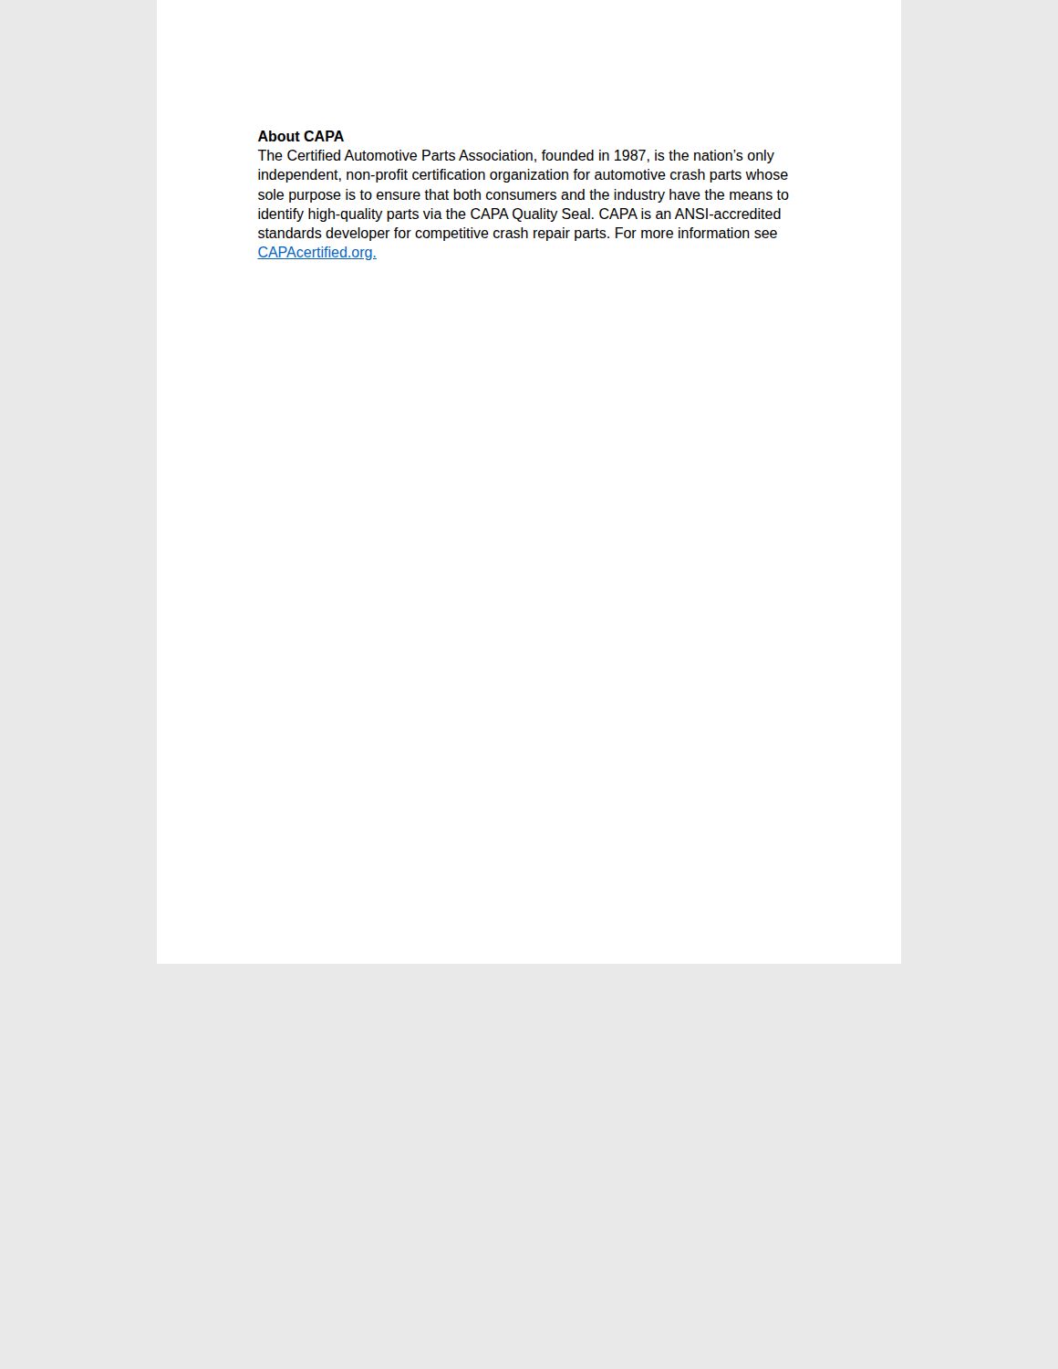About CAPA
The Certified Automotive Parts Association, founded in 1987, is the nation’s only independent, non-profit certification organization for automotive crash parts whose sole purpose is to ensure that both consumers and the industry have the means to identify high-quality parts via the CAPA Quality Seal. CAPA is an ANSI-accredited standards developer for competitive crash repair parts. For more information see CAPAcertified.org.